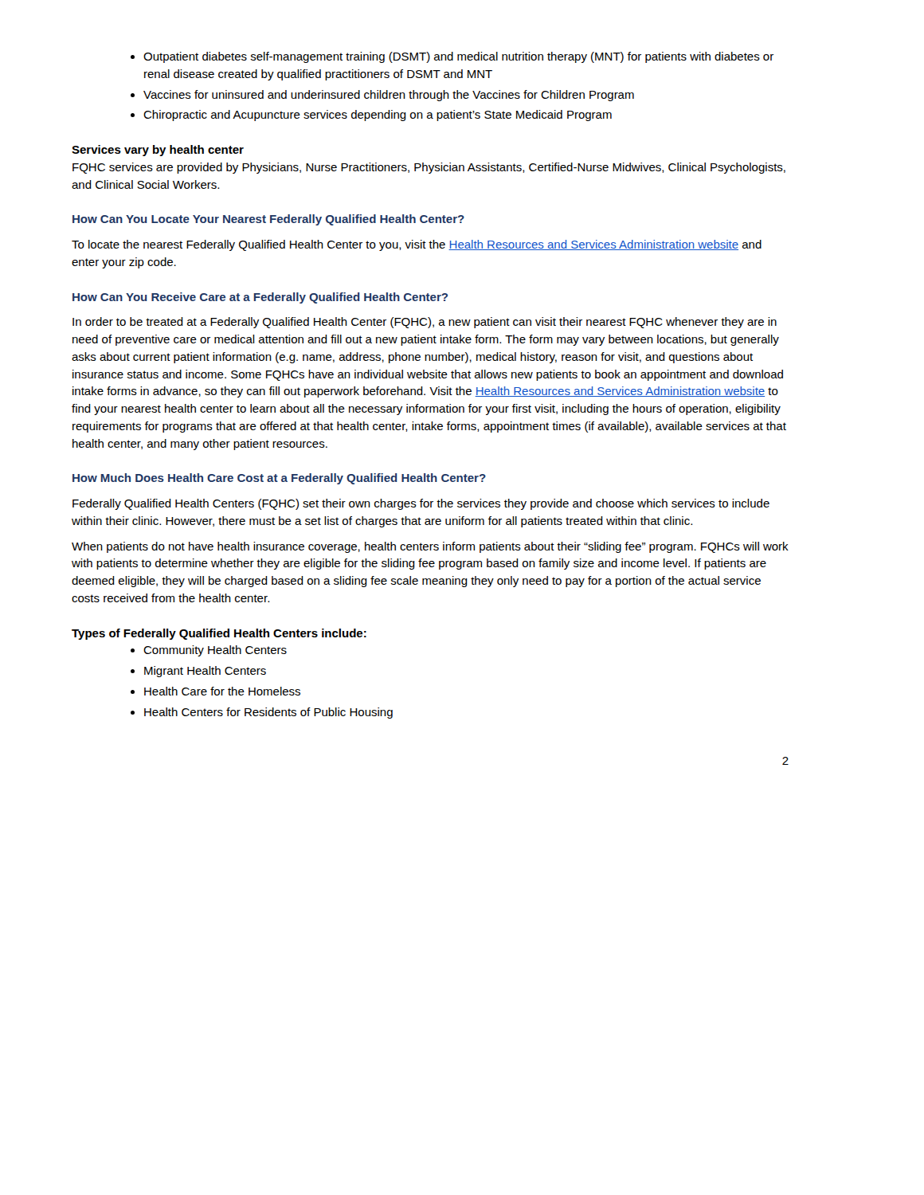Outpatient diabetes self-management training (DSMT) and medical nutrition therapy (MNT) for patients with diabetes or renal disease created by qualified practitioners of DSMT and MNT
Vaccines for uninsured and underinsured children through the Vaccines for Children Program
Chiropractic and Acupuncture services depending on a patient’s State Medicaid Program
Services vary by health center
FQHC services are provided by Physicians, Nurse Practitioners, Physician Assistants, Certified-Nurse Midwives, Clinical Psychologists, and Clinical Social Workers.
How Can You Locate Your Nearest Federally Qualified Health Center?
To locate the nearest Federally Qualified Health Center to you, visit the Health Resources and Services Administration website and enter your zip code.
How Can You Receive Care at a Federally Qualified Health Center?
In order to be treated at a Federally Qualified Health Center (FQHC), a new patient can visit their nearest FQHC whenever they are in need of preventive care or medical attention and fill out a new patient intake form. The form may vary between locations, but generally asks about current patient information (e.g. name, address, phone number), medical history, reason for visit, and questions about insurance status and income. Some FQHCs have an individual website that allows new patients to book an appointment and download intake forms in advance, so they can fill out paperwork beforehand. Visit the Health Resources and Services Administration website to find your nearest health center to learn about all the necessary information for your first visit, including the hours of operation, eligibility requirements for programs that are offered at that health center, intake forms, appointment times (if available), available services at that health center, and many other patient resources.
How Much Does Health Care Cost at a Federally Qualified Health Center?
Federally Qualified Health Centers (FQHC) set their own charges for the services they provide and choose which services to include within their clinic. However, there must be a set list of charges that are uniform for all patients treated within that clinic.
When patients do not have health insurance coverage, health centers inform patients about their “sliding fee” program. FQHCs will work with patients to determine whether they are eligible for the sliding fee program based on family size and income level. If patients are deemed eligible, they will be charged based on a sliding fee scale meaning they only need to pay for a portion of the actual service costs received from the health center.
Types of Federally Qualified Health Centers include:
Community Health Centers
Migrant Health Centers
Health Care for the Homeless
Health Centers for Residents of Public Housing
2